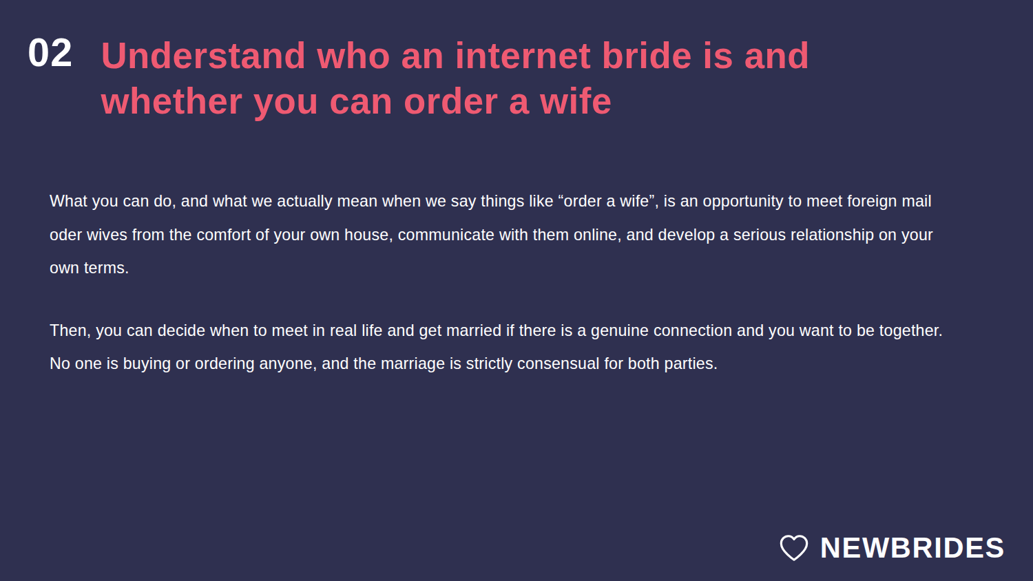02
Understand who an internet bride is and whether you can order a wife
What you can do, and what we actually mean when we say things like “order a wife”, is an opportunity to meet foreign mail oder wives from the comfort of your own house, communicate with them online, and develop a serious relationship on your own terms.
Then, you can decide when to meet in real life and get married if there is a genuine connection and you want to be together. No one is buying or ordering anyone, and the marriage is strictly consensual for both parties.
NEWBRIDES